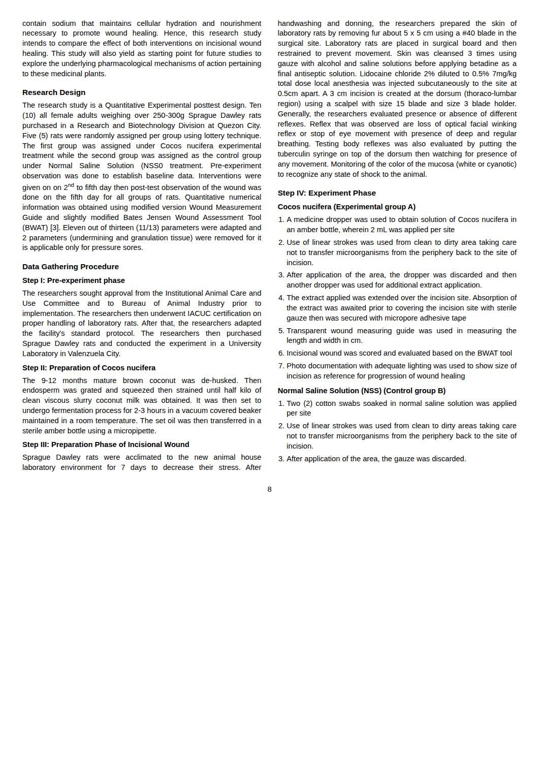contain sodium that maintains cellular hydration and nourishment necessary to promote wound healing. Hence, this research study intends to compare the effect of both interventions on incisional wound healing. This study will also yield as starting point for future studies to explore the underlying pharmacological mechanisms of action pertaining to these medicinal plants.
Research Design
The research study is a Quantitative Experimental posttest design. Ten (10) all female adults weighing over 250-300g Sprague Dawley rats purchased in a Research and Biotechnology Division at Quezon City. Five (5) rats were randomly assigned per group using lottery technique. The first group was assigned under Cocos nucifera experimental treatment while the second group was assigned as the control group under Normal Saline Solution (NSS0 treatment. Pre-experiment observation was done to establish baseline data. Interventions were given on on 2nd to fifth day then post-test observation of the wound was done on the fifth day for all groups of rats. Quantitative numerical information was obtained using modified version Wound Measurement Guide and slightly modified Bates Jensen Wound Assessment Tool (BWAT) [3]. Eleven out of thirteen (11/13) parameters were adapted and 2 parameters (undermining and granulation tissue) were removed for it is applicable only for pressure sores.
Data Gathering Procedure
Step I: Pre-experiment phase
The researchers sought approval from the Institutional Animal Care and Use Committee and to Bureau of Animal Industry prior to implementation. The researchers then underwent IACUC certification on proper handling of laboratory rats. After that, the researchers adapted the facility's standard protocol. The researchers then purchased Sprague Dawley rats and conducted the experiment in a University Laboratory in Valenzuela City.
Step II: Preparation of Cocos nucifera
The 9-12 months mature brown coconut was de-husked. Then endosperm was grated and squeezed then strained until half kilo of clean viscous slurry coconut milk was obtained. It was then set to undergo fermentation process for 2-3 hours in a vacuum covered beaker maintained in a room temperature. The set oil was then transferred in a sterile amber bottle using a micropipette.
Step III: Preparation Phase of Incisional Wound
Sprague Dawley rats were acclimated to the new animal house laboratory environment for 7 days to decrease their stress. After handwashing and donning, the researchers prepared the skin of laboratory rats by removing fur about 5 x 5 cm using a #40 blade in the surgical site. Laboratory rats are placed in surgical board and then restrained to prevent movement. Skin was cleansed 3 times using gauze with alcohol and saline solutions before applying betadine as a final antiseptic solution. Lidocaine chloride 2% diluted to 0.5% 7mg/kg total dose local anesthesia was injected subcutaneously to the site at 0.5cm apart. A 3 cm incision is created at the dorsum (thoraco-lumbar region) using a scalpel with size 15 blade and size 3 blade holder. Generally, the researchers evaluated presence or absence of different reflexes. Reflex that was observed are loss of optical facial winking reflex or stop of eye movement with presence of deep and regular breathing. Testing body reflexes was also evaluated by putting the tuberculin syringe on top of the dorsum then watching for presence of any movement. Monitoring of the color of the mucosa (white or cyanotic) to recognize any state of shock to the animal.
Step IV: Experiment Phase
Cocos nucifera (Experimental group A)
A medicine dropper was used to obtain solution of Cocos nucifera in an amber bottle, wherein 2 mL was applied per site
Use of linear strokes was used from clean to dirty area taking care not to transfer microorganisms from the periphery back to the site of incision.
After application of the area, the dropper was discarded and then another dropper was used for additional extract application.
The extract applied was extended over the incision site. Absorption of the extract was awaited prior to covering the incision site with sterile gauze then was secured with micropore adhesive tape
Transparent wound measuring guide was used in measuring the length and width in cm.
Incisional wound was scored and evaluated based on the BWAT tool
Photo documentation with adequate lighting was used to show size of incision as reference for progression of wound healing
Normal Saline Solution (NSS) (Control group B)
Two (2) cotton swabs soaked in normal saline solution was applied per site
Use of linear strokes was used from clean to dirty areas taking care not to transfer microorganisms from the periphery back to the site of incision.
After application of the area, the gauze was discarded.
8